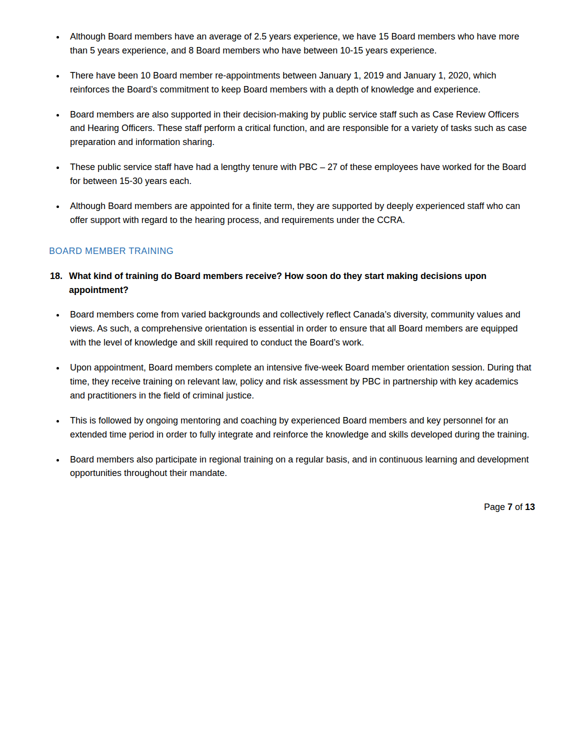Although Board members have an average of 2.5 years experience, we have 15 Board members who have more than 5 years experience, and 8 Board members who have between 10-15 years experience.
There have been 10 Board member re-appointments between January 1, 2019 and January 1, 2020, which reinforces the Board’s commitment to keep Board members with a depth of knowledge and experience.
Board members are also supported in their decision-making by public service staff such as Case Review Officers and Hearing Officers. These staff perform a critical function, and are responsible for a variety of tasks such as case preparation and information sharing.
These public service staff have had a lengthy tenure with PBC – 27 of these employees have worked for the Board for between 15-30 years each.
Although Board members are appointed for a finite term, they are supported by deeply experienced staff who can offer support with regard to the hearing process, and requirements under the CCRA.
BOARD MEMBER TRAINING
What kind of training do Board members receive? How soon do they start making decisions upon appointment?
Board members come from varied backgrounds and collectively reflect Canada’s diversity, community values and views. As such, a comprehensive orientation is essential in order to ensure that all Board members are equipped with the level of knowledge and skill required to conduct the Board’s work.
Upon appointment, Board members complete an intensive five-week Board member orientation session. During that time, they receive training on relevant law, policy and risk assessment by PBC in partnership with key academics and practitioners in the field of criminal justice.
This is followed by ongoing mentoring and coaching by experienced Board members and key personnel for an extended time period in order to fully integrate and reinforce the knowledge and skills developed during the training.
Board members also participate in regional training on a regular basis, and in continuous learning and development opportunities throughout their mandate.
Page 7 of 13